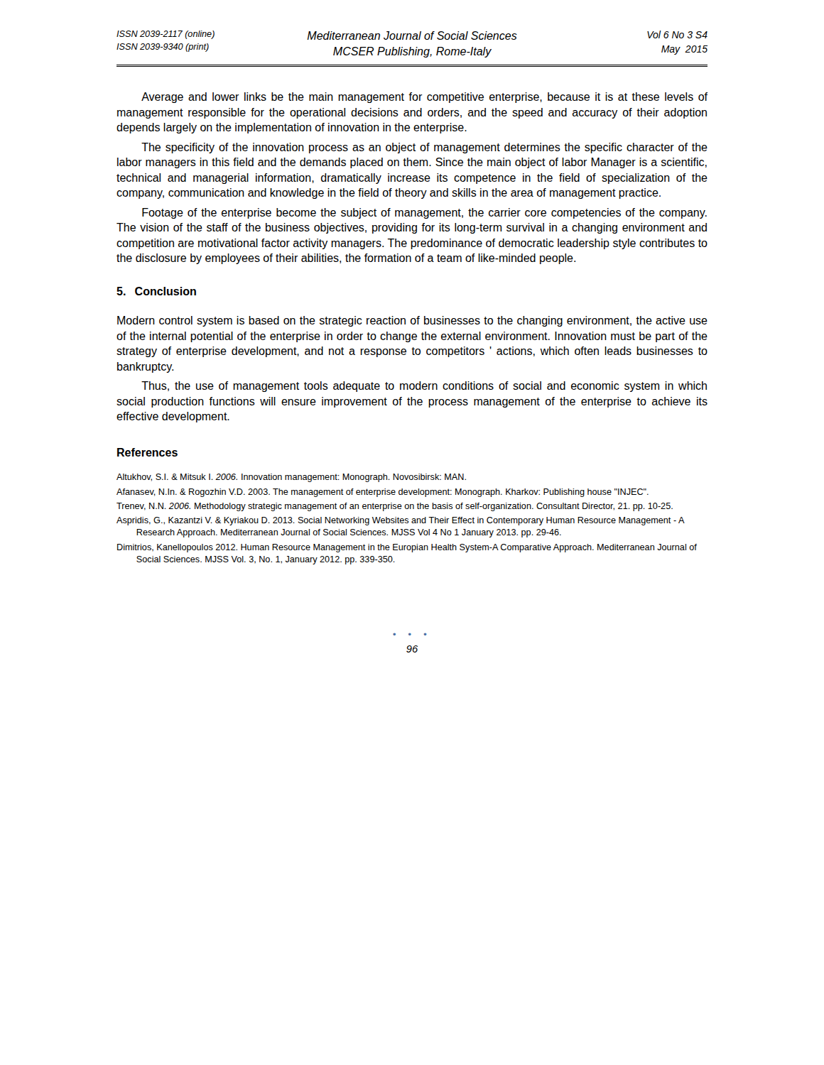ISSN 2039-2117 (online)
ISSN 2039-9340 (print)
Mediterranean Journal of Social Sciences
MCSER Publishing, Rome-Italy
Vol 6 No 3 S4
May 2015
Average and lower links be the main management for competitive enterprise, because it is at these levels of management responsible for the operational decisions and orders, and the speed and accuracy of their adoption depends largely on the implementation of innovation in the enterprise.
The specificity of the innovation process as an object of management determines the specific character of the labor managers in this field and the demands placed on them. Since the main object of labor Manager is a scientific, technical and managerial information, dramatically increase its competence in the field of specialization of the company, communication and knowledge in the field of theory and skills in the area of management practice.
Footage of the enterprise become the subject of management, the carrier core competencies of the company. The vision of the staff of the business objectives, providing for its long-term survival in a changing environment and competition are motivational factor activity managers. The predominance of democratic leadership style contributes to the disclosure by employees of their abilities, the formation of a team of like-minded people.
5. Conclusion
Modern control system is based on the strategic reaction of businesses to the changing environment, the active use of the internal potential of the enterprise in order to change the external environment. Innovation must be part of the strategy of enterprise development, and not a response to competitors ' actions, which often leads businesses to bankruptcy.
Thus, the use of management tools adequate to modern conditions of social and economic system in which social production functions will ensure improvement of the process management of the enterprise to achieve its effective development.
References
Altukhov, S.I. & Mitsuk I. 2006. Innovation management: Monograph. Novosibirsk: MAN.
Afanasev, N.In. & Rogozhin V.D. 2003. The management of enterprise development: Monograph. Kharkov: Publishing house "INJEC".
Trenev, N.N. 2006. Methodology strategic management of an enterprise on the basis of self-organization. Consultant Director, 21. pp. 10-25.
Aspridis, G., Kazantzi V. & Kyriakou D. 2013. Social Networking Websites and Their Effect in Contemporary Human Resource Management - A Research Approach. Mediterranean Journal of Social Sciences. MJSS Vol 4 No 1 January 2013. pp. 29-46.
Dimitrios, Kanellopoulos 2012. Human Resource Management in the Europian Health System-A Comparative Approach. Mediterranean Journal of Social Sciences. MJSS Vol. 3, No. 1, January 2012. pp. 339-350.
• • •
96